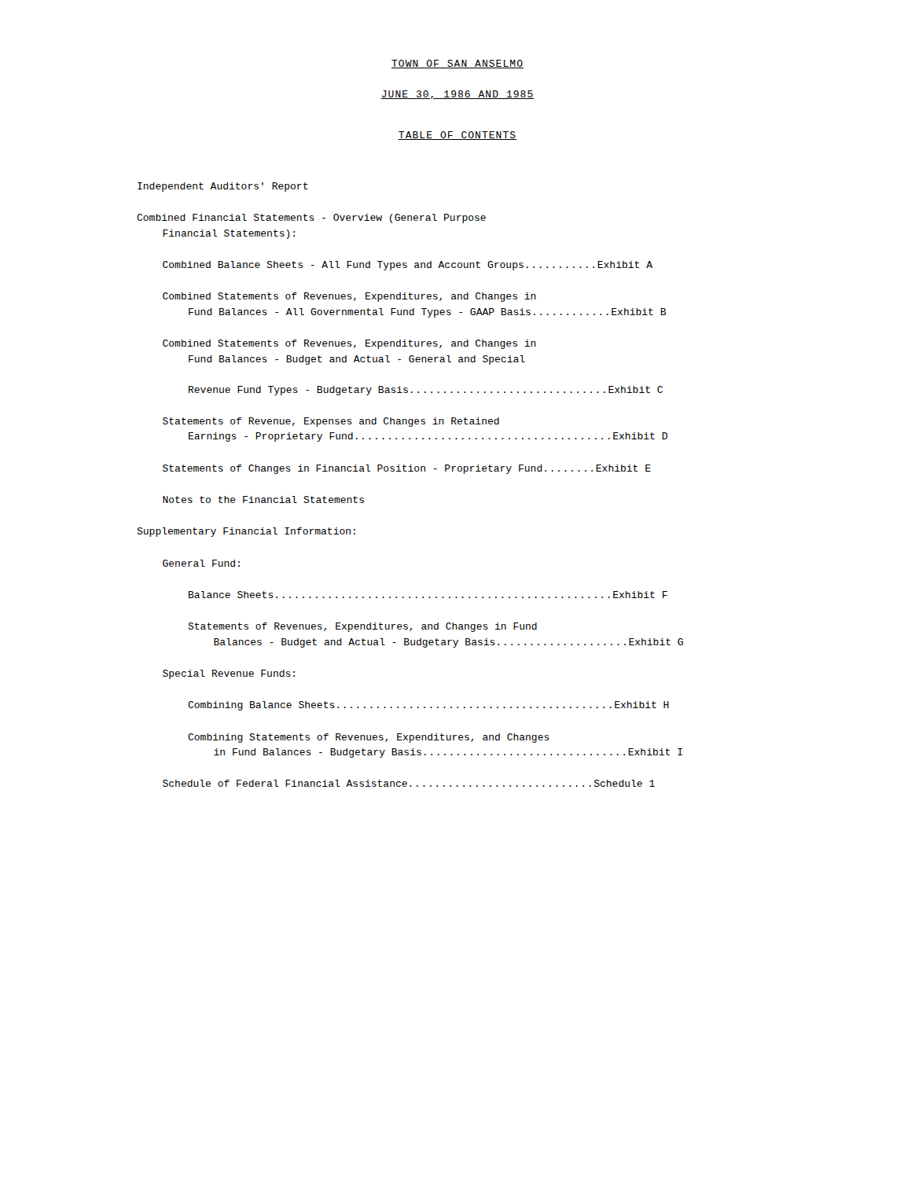TOWN OF SAN ANSELMO
JUNE 30, 1986 AND 1985
TABLE OF CONTENTS
Independent Auditors' Report
Combined Financial Statements - Overview (General Purpose
Financial Statements):
Combined Balance Sheets - All Fund Types and Account Groups........... Exhibit A
Combined Statements of Revenues, Expenditures, and Changes in
Fund Balances - All Governmental Fund Types - GAAP Basis............ Exhibit B
Combined Statements of Revenues, Expenditures, and Changes in
Fund Balances - Budget and Actual - General and Special
Revenue Fund Types - Budgetary Basis.............................. Exhibit C
Statements of Revenue, Expenses and Changes in Retained
Earnings - Proprietary Fund....................................... Exhibit D
Statements of Changes in Financial Position - Proprietary Fund........ Exhibit E
Notes to the Financial Statements
Supplementary Financial Information:
General Fund:
Balance Sheets................................................... Exhibit F
Statements of Revenues, Expenditures, and Changes in Fund
Balances - Budget and Actual - Budgetary Basis.................... Exhibit G
Special Revenue Funds:
Combining Balance Sheets.......................................... Exhibit H
Combining Statements of Revenues, Expenditures, and Changes
in Fund Balances - Budgetary Basis............................... Exhibit I
Schedule of Federal Financial Assistance............................ Schedule 1